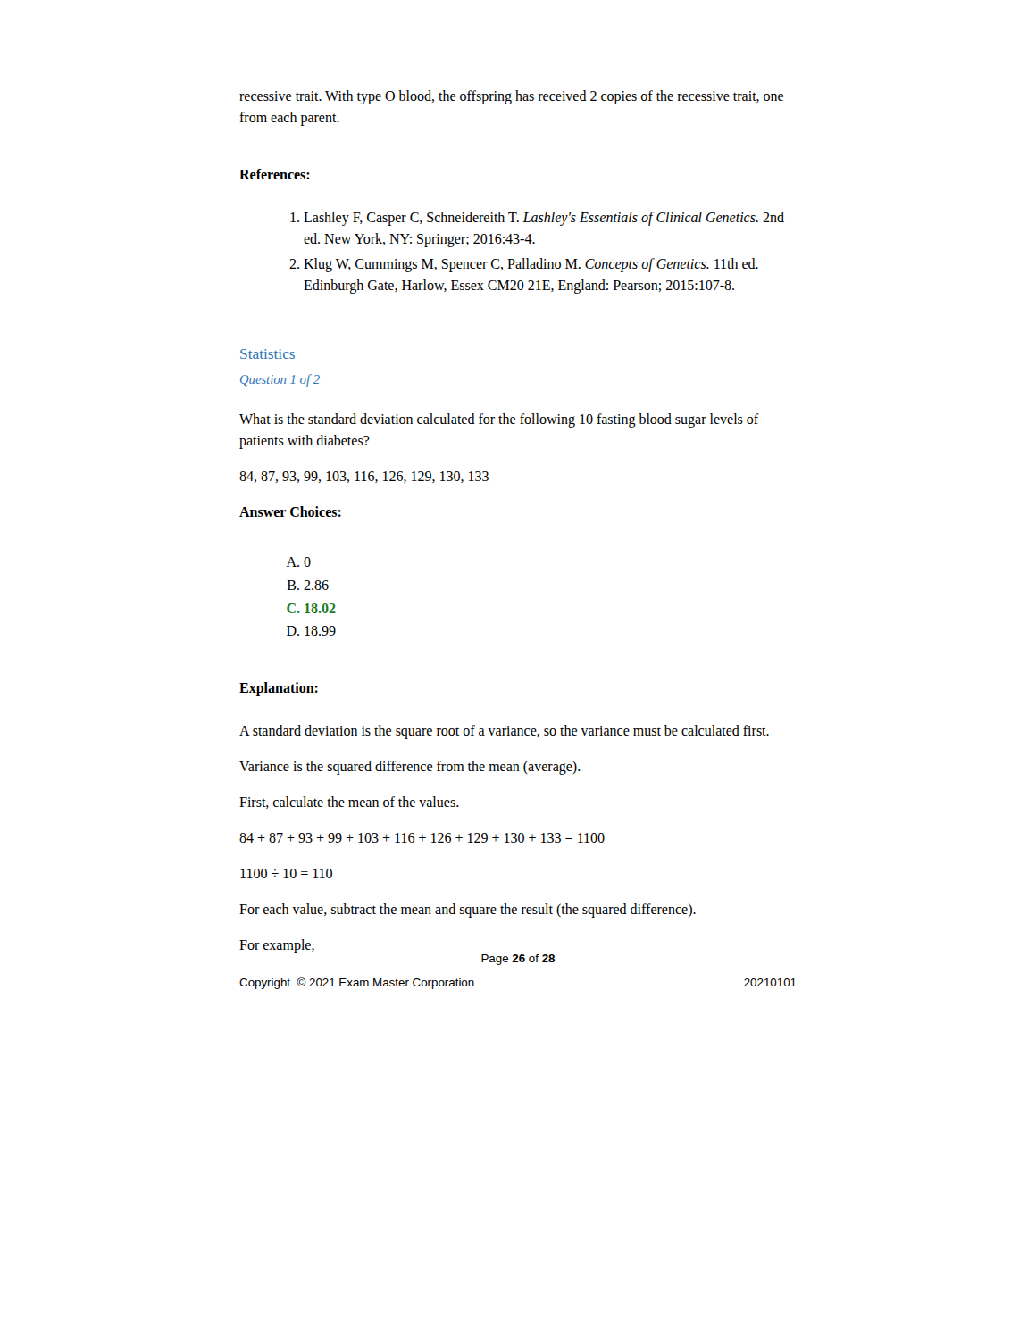recessive trait. With type O blood, the offspring has received 2 copies of the recessive trait, one from each parent.
References:
Lashley F, Casper C, Schneidereith T. Lashley's Essentials of Clinical Genetics. 2nd ed. New York, NY: Springer; 2016:43-4.
Klug W, Cummings M, Spencer C, Palladino M. Concepts of Genetics. 11th ed. Edinburgh Gate, Harlow, Essex CM20 21E, England: Pearson; 2015:107-8.
Statistics
Question 1 of 2
What is the standard deviation calculated for the following 10 fasting blood sugar levels of patients with diabetes?
84, 87, 93, 99, 103, 116, 126, 129, 130, 133
Answer Choices:
0
2.86
18.02
18.99
Explanation:
A standard deviation is the square root of a variance, so the variance must be calculated first.
Variance is the squared difference from the mean (average).
First, calculate the mean of the values.
84 + 87 + 93 + 99 + 103 + 116 + 126 + 129 + 130 + 133 = 1100
1100 ÷ 10 = 110
For each value, subtract the mean and square the result (the squared difference).
For example,
Page 26 of 28
Copyright © 2021 Exam Master Corporation 20210101